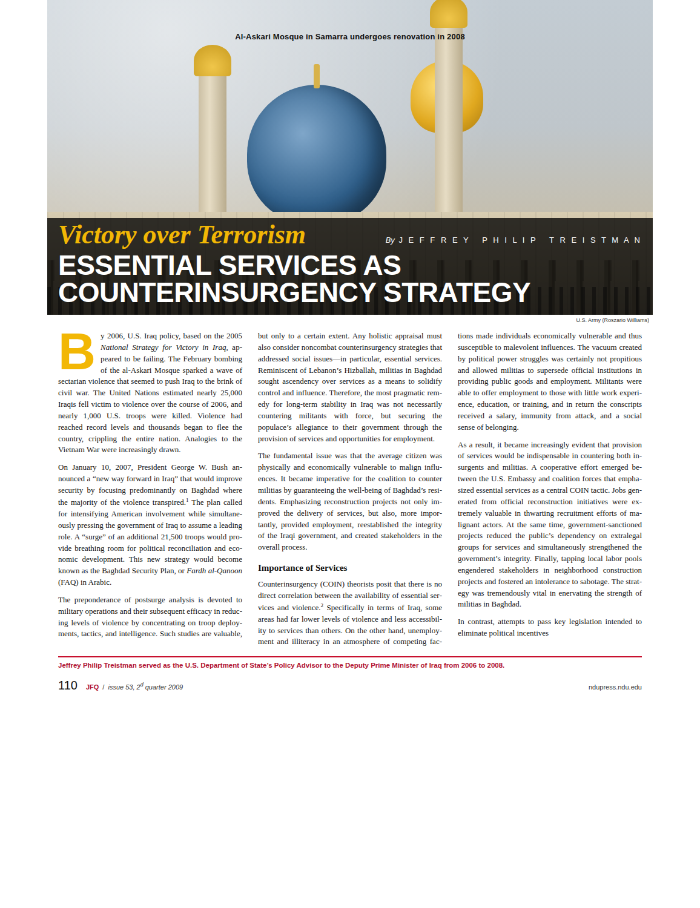Al-Askari Mosque in Samarra undergoes renovation in 2008
By J E F F R E Y P H I L I P T R E I S T M A N
Victory over Terrorism
Essential Services as
Counterinsurgency Strategy
U.S. Army (Roszario Williams)
By 2006, U.S. Iraq policy, based on the 2005 National Strategy for Victory in Iraq, appeared to be failing. The February bombing of the al-Askari Mosque sparked a wave of sectarian violence that seemed to push Iraq to the brink of civil war. The United Nations estimated nearly 25,000 Iraqis fell victim to violence over the course of 2006, and nearly 1,000 U.S. troops were killed. Violence had reached record levels and thousands began to flee the country, crippling the entire nation. Analogies to the Vietnam War were increasingly drawn.
On January 10, 2007, President George W. Bush announced a “new way forward in Iraq” that would improve security by focusing predominantly on Baghdad where the majority of the violence transpired.1 The plan called for intensifying American involvement while simultaneously pressing the government of Iraq to assume a leading role. A “surge” of an additional 21,500 troops would provide breathing room for political reconciliation and economic development. This new strategy would become known as the Baghdad Security Plan, or Fardh al-Qanoon (FAQ) in Arabic.
The preponderance of postsurge analysis is devoted to military operations and their subsequent efficacy in reducing levels of violence by concentrating on troop deployments, tactics, and intelligence. Such studies are valuable, but only to a certain extent. Any holistic appraisal must also consider noncombat counterinsurgency strategies that addressed social issues—in particular, essential services. Reminiscent of Lebanon’s Hizballah, militias in Baghdad sought ascendency over services as a means to solidify control and influence. Therefore, the most pragmatic remedy for long-term stability in Iraq was not necessarily countering militants with force, but securing the populace’s allegiance to their government through the provision of services and opportunities for employment.
The fundamental issue was that the average citizen was physically and economically vulnerable to malign influences. It became imperative for the coalition to counter militias by guaranteeing the well-being of Baghdad’s residents. Emphasizing reconstruction projects not only improved the delivery of services, but also, more importantly, provided employment, reestablished the integrity of the Iraqi government, and created stakeholders in the overall process.
Importance of Services
Counterinsurgency (COIN) theorists posit that there is no direct correlation between the availability of essential services and violence.2 Specifically in terms of Iraq, some areas had far lower levels of violence and less accessibility to services than others. On the other hand, unemployment and illiteracy in an atmosphere of competing factions made individuals economically vulnerable and thus susceptible to malevolent influences. The vacuum created by political power struggles was certainly not propitious and allowed militias to supersede official institutions in providing public goods and employment. Militants were able to offer employment to those with little work experience, education, or training, and in return the conscripts received a salary, immunity from attack, and a social sense of belonging.
As a result, it became increasingly evident that provision of services would be indispensable in countering both insurgents and militias. A cooperative effort emerged between the U.S. Embassy and coalition forces that emphasized essential services as a central COIN tactic. Jobs generated from official reconstruction initiatives were extremely valuable in thwarting recruitment efforts of malignant actors. At the same time, government-sanctioned projects reduced the public’s dependency on extralegal groups for services and simultaneously strengthened the government’s integrity. Finally, tapping local labor pools engendered stakeholders in neighborhood construction projects and fostered an intolerance to sabotage. The strategy was tremendously vital in enervating the strength of militias in Baghdad.
In contrast, attempts to pass key legislation intended to eliminate political incentives
Jeffrey Philip Treistman served as the U.S. Department of State’s Policy Advisor to the Deputy Prime Minister of Iraq from 2006 to 2008.
110 JFQ / issue 53, 2d quarter 2009
ndupress.ndu.edu